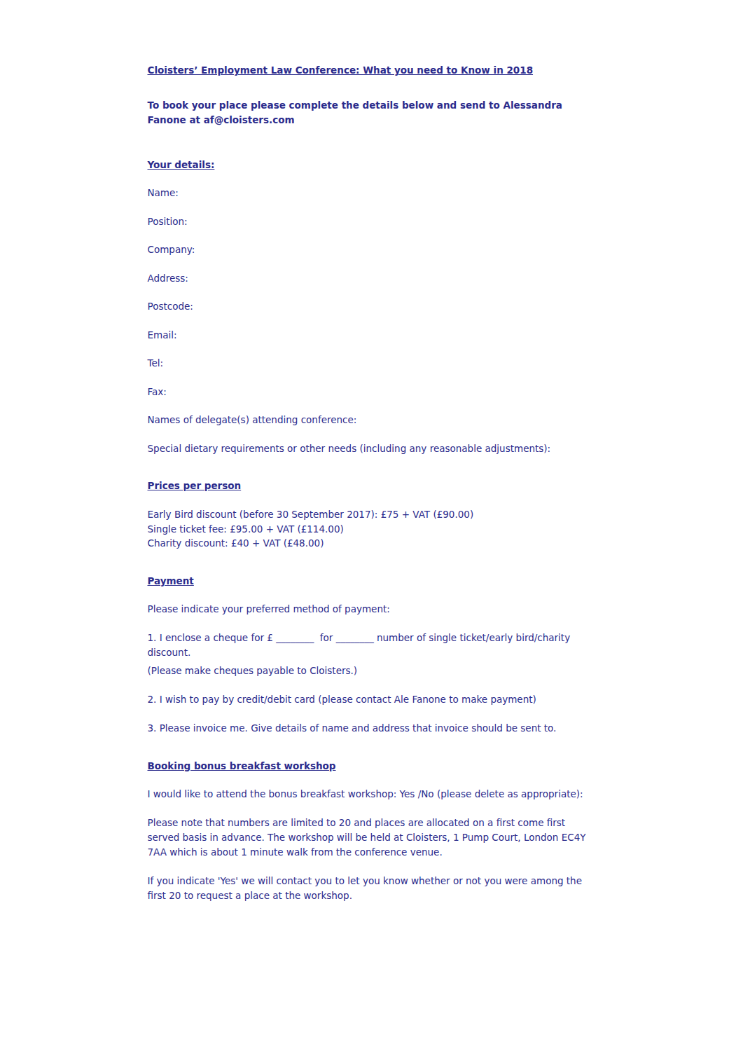Cloisters’ Employment Law Conference: What you need to Know in 2018
To book your place please complete the details below and send to Alessandra Fanone at af@cloisters.com
Your details:
Name:
Position:
Company:
Address:
Postcode:
Email:
Tel:
Fax:
Names of delegate(s) attending conference:
Special dietary requirements or other needs (including any reasonable adjustments):
Prices per person
Early Bird discount (before 30 September 2017): £75 + VAT (£90.00)
Single ticket fee: £95.00 + VAT (£114.00)
Charity discount: £40 + VAT (£48.00)
Payment
Please indicate your preferred method of payment:
1. I enclose a cheque for £ ________ for ________ number of single ticket/early bird/charity discount.
(Please make cheques payable to Cloisters.)
2. I wish to pay by credit/debit card (please contact Ale Fanone to make payment)
3. Please invoice me. Give details of name and address that invoice should be sent to.
Booking bonus breakfast workshop
I would like to attend the bonus breakfast workshop: Yes /No (please delete as appropriate):
Please note that numbers are limited to 20 and places are allocated on a first come first served basis in advance. The workshop will be held at Cloisters, 1 Pump Court, London EC4Y 7AA which is about 1 minute walk from the conference venue.
If you indicate 'Yes' we will contact you to let you know whether or not you were among the first 20 to request a place at the workshop.